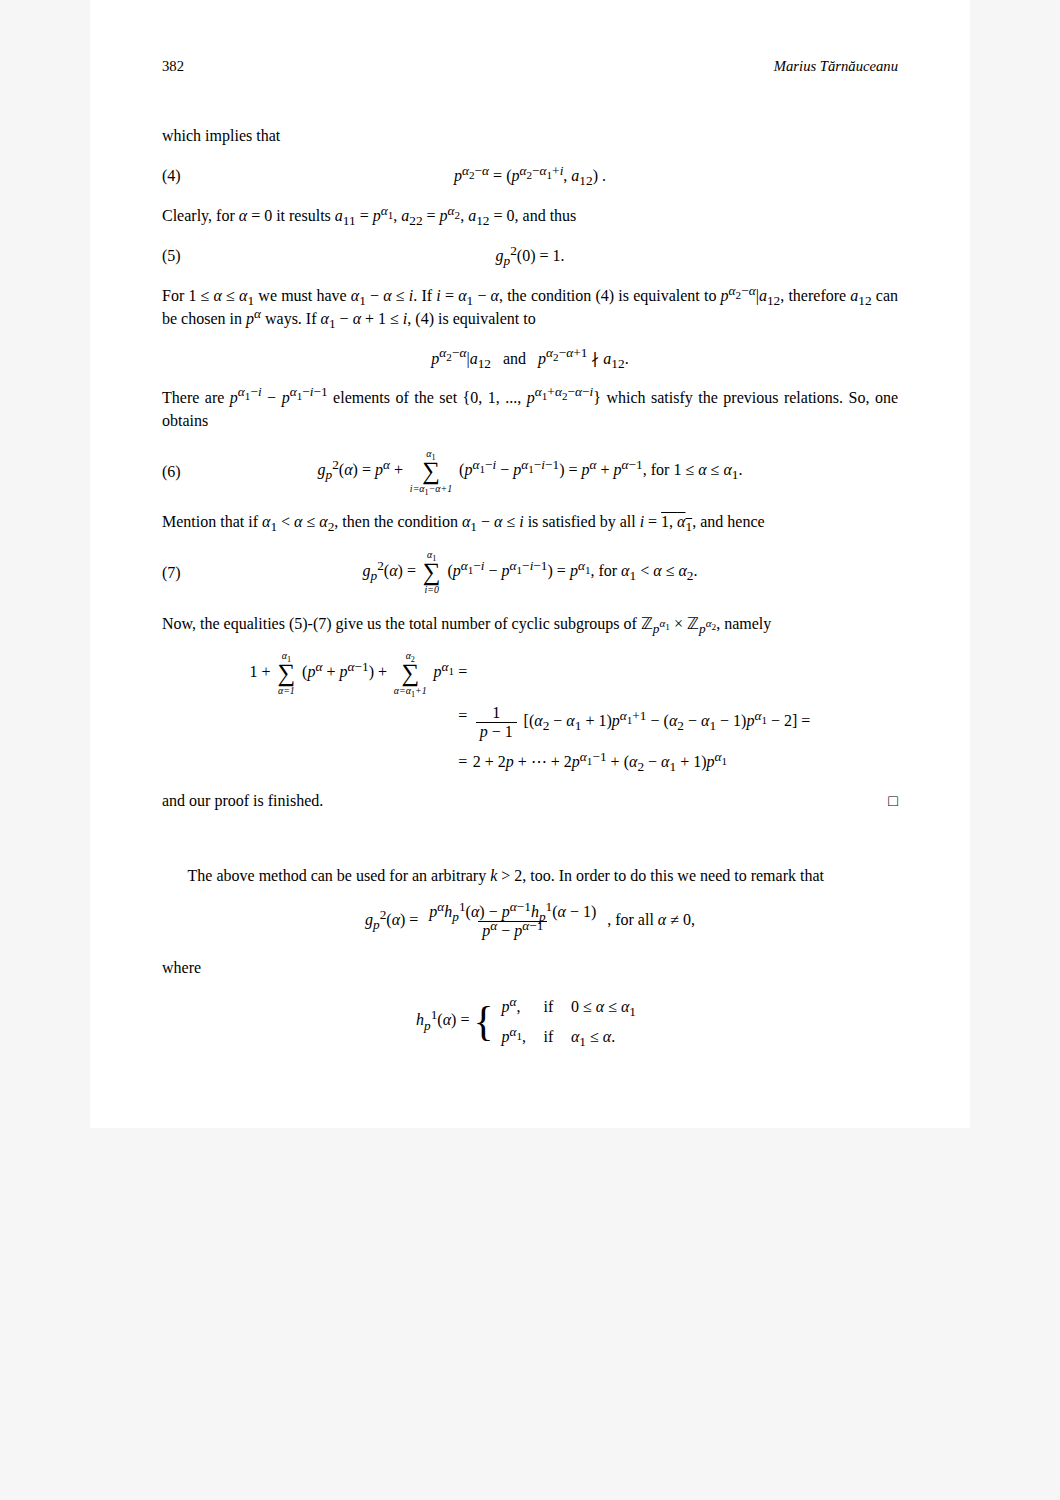382 Marius Tărnăuceanu
which implies that
(4) pα2−α = (pα2−α1+i, a12) .
Clearly, for α = 0 it results a11 = pα1, a22 = pα2, a12 = 0, and thus
(5) gp2(0) = 1.
For 1 ≤ α ≤ α1 we must have α1 − α ≤ i. If i = α1 − α, the condition (4) is equivalent to pα2−α|a12, therefore a12 can be chosen in pα ways. If α1 − α + 1 ≤ i, (4) is equivalent to
pα2−α|a12 and pα2−α+1 ∤ a12.
There are pα1−i − pα1−i−1 elements of the set {0, 1, ..., pα1+α2−α−i} which satisfy the previous relations. So, one obtains
(6) gp2(α) = pα + α1 ∑ i=α1−α+1 (pα1−i − pα1−i−1) = pα + pα−1, for 1 ≤ α ≤ α1.
Mention that if α1 < α ≤ α2, then the condition α1 − α ≤ i is satisfied by all i = 1, α1, and hence
(7) gp2(α) = α1 ∑ i=0 (pα1−i − pα1−i−1) = pα1, for α1 < α ≤ α2.
Now, the equalities (5)-(7) give us the total number of cyclic subgroups of ℤpα1 × ℤpα2, namely
1 + α1 ∑ α=1 (pα + pα−1) + α2 ∑ α=α1+1 pα1 =
=
1 p − 1 [(α2 − α1 + 1)pα1+1 − (α2 − α1 − 1)pα1 − 2] =
=
2 + 2p + ⋯ + 2pα1−1 + (α2 − α1 + 1)pα1
and our proof is finished. □
The above method can be used for an arbitrary k > 2, too. In order to do this we need to remark that
gp2(α) = pαhp1(α) − pα−1hp1(α − 1) pα − pα−1 , for all α ≠ 0,
where
hp1(α) = { pα, if 0 ≤ α ≤ α1 pα1, if α1 ≤ α.